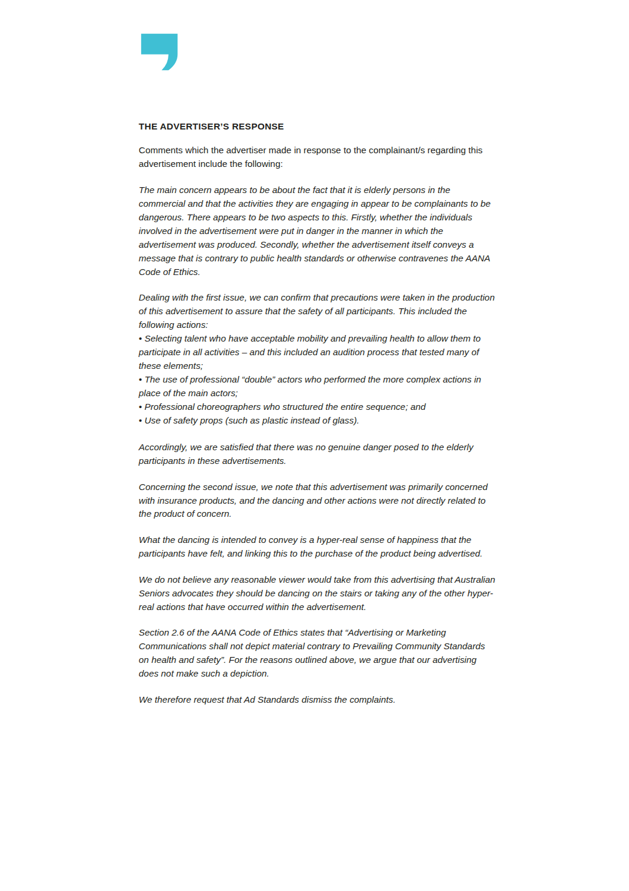The Advertiser’s Response
Comments which the advertiser made in response to the complainant/s regarding this advertisement include the following:
The main concern appears to be about the fact that it is elderly persons in the commercial and that the activities they are engaging in appear to be complainants to be dangerous. There appears to be two aspects to this. Firstly, whether the individuals involved in the advertisement were put in danger in the manner in which the advertisement was produced. Secondly, whether the advertisement itself conveys a message that is contrary to public health standards or otherwise contravenes the AANA Code of Ethics.
Dealing with the first issue, we can confirm that precautions were taken in the production of this advertisement to assure that the safety of all participants. This included the following actions:
• Selecting talent who have acceptable mobility and prevailing health to allow them to participate in all activities – and this included an audition process that tested many of these elements;
• The use of professional “double” actors who performed the more complex actions in place of the main actors;
• Professional choreographers who structured the entire sequence; and
• Use of safety props (such as plastic instead of glass).
Accordingly, we are satisfied that there was no genuine danger posed to the elderly participants in these advertisements.
Concerning the second issue, we note that this advertisement was primarily concerned with insurance products, and the dancing and other actions were not directly related to the product of concern.
What the dancing is intended to convey is a hyper-real sense of happiness that the participants have felt, and linking this to the purchase of the product being advertised.
We do not believe any reasonable viewer would take from this advertising that Australian Seniors advocates they should be dancing on the stairs or taking any of the other hyper-real actions that have occurred within the advertisement.
Section 2.6 of the AANA Code of Ethics states that “Advertising or Marketing Communications shall not depict material contrary to Prevailing Community Standards on health and safety”. For the reasons outlined above, we argue that our advertising does not make such a depiction.
We therefore request that Ad Standards dismiss the complaints.